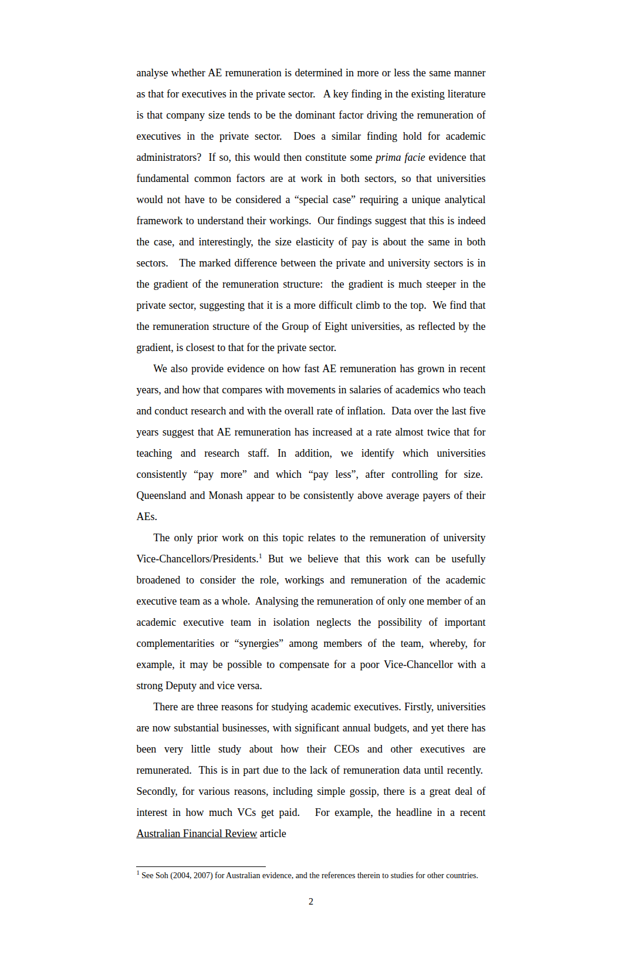analyse whether AE remuneration is determined in more or less the same manner as that for executives in the private sector. A key finding in the existing literature is that company size tends to be the dominant factor driving the remuneration of executives in the private sector. Does a similar finding hold for academic administrators? If so, this would then constitute some prima facie evidence that fundamental common factors are at work in both sectors, so that universities would not have to be considered a “special case” requiring a unique analytical framework to understand their workings. Our findings suggest that this is indeed the case, and interestingly, the size elasticity of pay is about the same in both sectors. The marked difference between the private and university sectors is in the gradient of the remuneration structure: the gradient is much steeper in the private sector, suggesting that it is a more difficult climb to the top. We find that the remuneration structure of the Group of Eight universities, as reflected by the gradient, is closest to that for the private sector.
We also provide evidence on how fast AE remuneration has grown in recent years, and how that compares with movements in salaries of academics who teach and conduct research and with the overall rate of inflation. Data over the last five years suggest that AE remuneration has increased at a rate almost twice that for teaching and research staff. In addition, we identify which universities consistently “pay more” and which “pay less”, after controlling for size. Queensland and Monash appear to be consistently above average payers of their AEs.
The only prior work on this topic relates to the remuneration of university Vice-Chancellors/Presidents.1 But we believe that this work can be usefully broadened to consider the role, workings and remuneration of the academic executive team as a whole. Analysing the remuneration of only one member of an academic executive team in isolation neglects the possibility of important complementarities or “synergies” among members of the team, whereby, for example, it may be possible to compensate for a poor Vice-Chancellor with a strong Deputy and vice versa.
There are three reasons for studying academic executives. Firstly, universities are now substantial businesses, with significant annual budgets, and yet there has been very little study about how their CEOs and other executives are remunerated. This is in part due to the lack of remuneration data until recently. Secondly, for various reasons, including simple gossip, there is a great deal of interest in how much VCs get paid. For example, the headline in a recent Australian Financial Review article
1 See Soh (2004, 2007) for Australian evidence, and the references therein to studies for other countries.
2